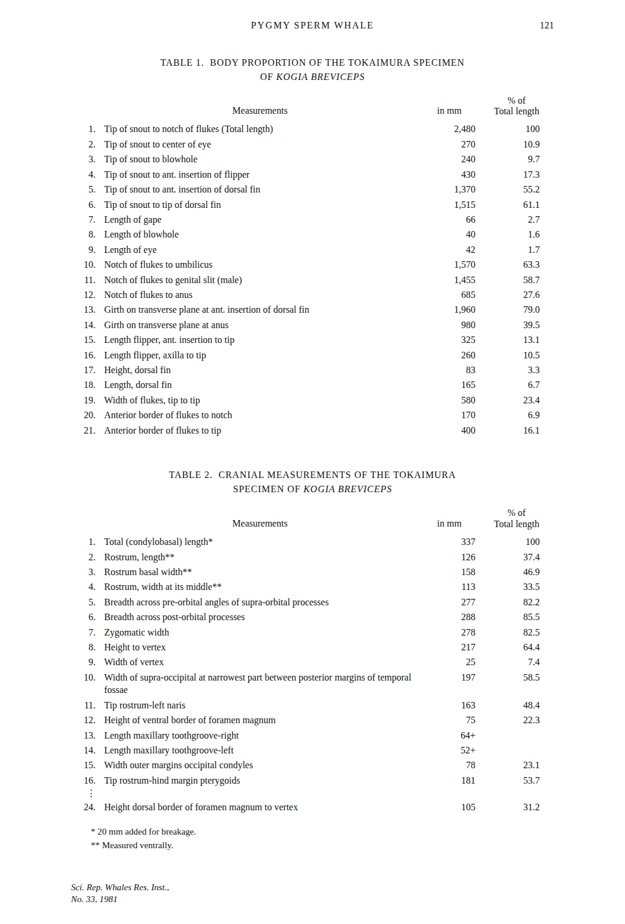PYGMY SPERM WHALE 121
TABLE 1. BODY PROPORTION OF THE TOKAIMURA SPECIMEN OF KOGIA BREVICEPS
| | Measurements | in mm | % of Total length |
| --- | --- | --- | --- |
| 1. | Tip of snout to notch of flukes (Total length) | 2,480 | 100 |
| 2. | Tip of snout to center of eye | 270 | 10.9 |
| 3. | Tip of snout to blowhole | 240 | 9.7 |
| 4. | Tip of snout to ant. insertion of flipper | 430 | 17.3 |
| 5. | Tip of snout to ant. insertion of dorsal fin | 1,370 | 55.2 |
| 6. | Tip of snout to tip of dorsal fin | 1,515 | 61.1 |
| 7. | Length of gape | 66 | 2.7 |
| 8. | Length of blowhole | 40 | 1.6 |
| 9. | Length of eye | 42 | 1.7 |
| 10. | Notch of flukes to umbilicus | 1,570 | 63.3 |
| 11. | Notch of flukes to genital slit (male) | 1,455 | 58.7 |
| 12. | Notch of flukes to anus | 685 | 27.6 |
| 13. | Girth on transverse plane at ant. insertion of dorsal fin | 1,960 | 79.0 |
| 14. | Girth on transverse plane at anus | 980 | 39.5 |
| 15. | Length flipper, ant. insertion to tip | 325 | 13.1 |
| 16. | Length flipper, axilla to tip | 260 | 10.5 |
| 17. | Height, dorsal fin | 83 | 3.3 |
| 18. | Length, dorsal fin | 165 | 6.7 |
| 19. | Width of flukes, tip to tip | 580 | 23.4 |
| 20. | Anterior border of flukes to notch | 170 | 6.9 |
| 21. | Anterior border of flukes to tip | 400 | 16.1 |
TABLE 2. CRANIAL MEASUREMENTS OF THE TOKAIMURA SPECIMEN OF KOGIA BREVICEPS
| | Measurements | in mm | % of Total length |
| --- | --- | --- | --- |
| 1. | Total (condylobasal) length* | 337 | 100 |
| 2. | Rostrum, length** | 126 | 37.4 |
| 3. | Rostrum basal width** | 158 | 46.9 |
| 4. | Rostrum, width at its middle** | 113 | 33.5 |
| 5. | Breadth across pre-orbital angles of supra-orbital processes | 277 | 82.2 |
| 6. | Breadth across post-orbital processes | 288 | 85.5 |
| 7. | Zygomatic width | 278 | 82.5 |
| 8. | Height to vertex | 217 | 64.4 |
| 9. | Width of vertex | 25 | 7.4 |
| 10. | Width of supra-occipital at narrowest part between posterior margins of temporal fossae | 197 | 58.5 |
| 11. | Tip rostrum-left naris | 163 | 48.4 |
| 12. | Height of ventral border of foramen magnum | 75 | 22.3 |
| 13. | Length maxillary toothgroove-right | 64+ | |
| 14. | Length maxillary toothgroove-left | 52+ | |
| 15. | Width outer margins occipital condyles | 78 | 23.1 |
| 16. | Tip rostrum-hind margin pterygoids | 181 | 53.7 |
| ⋮ | | | |
| 24. | Height dorsal border of foramen magnum to vertex | 105 | 31.2 |
* 20 mm added for breakage.
** Measured ventrally.
Sci. Rep. Whales Res. Inst., No. 33, 1981